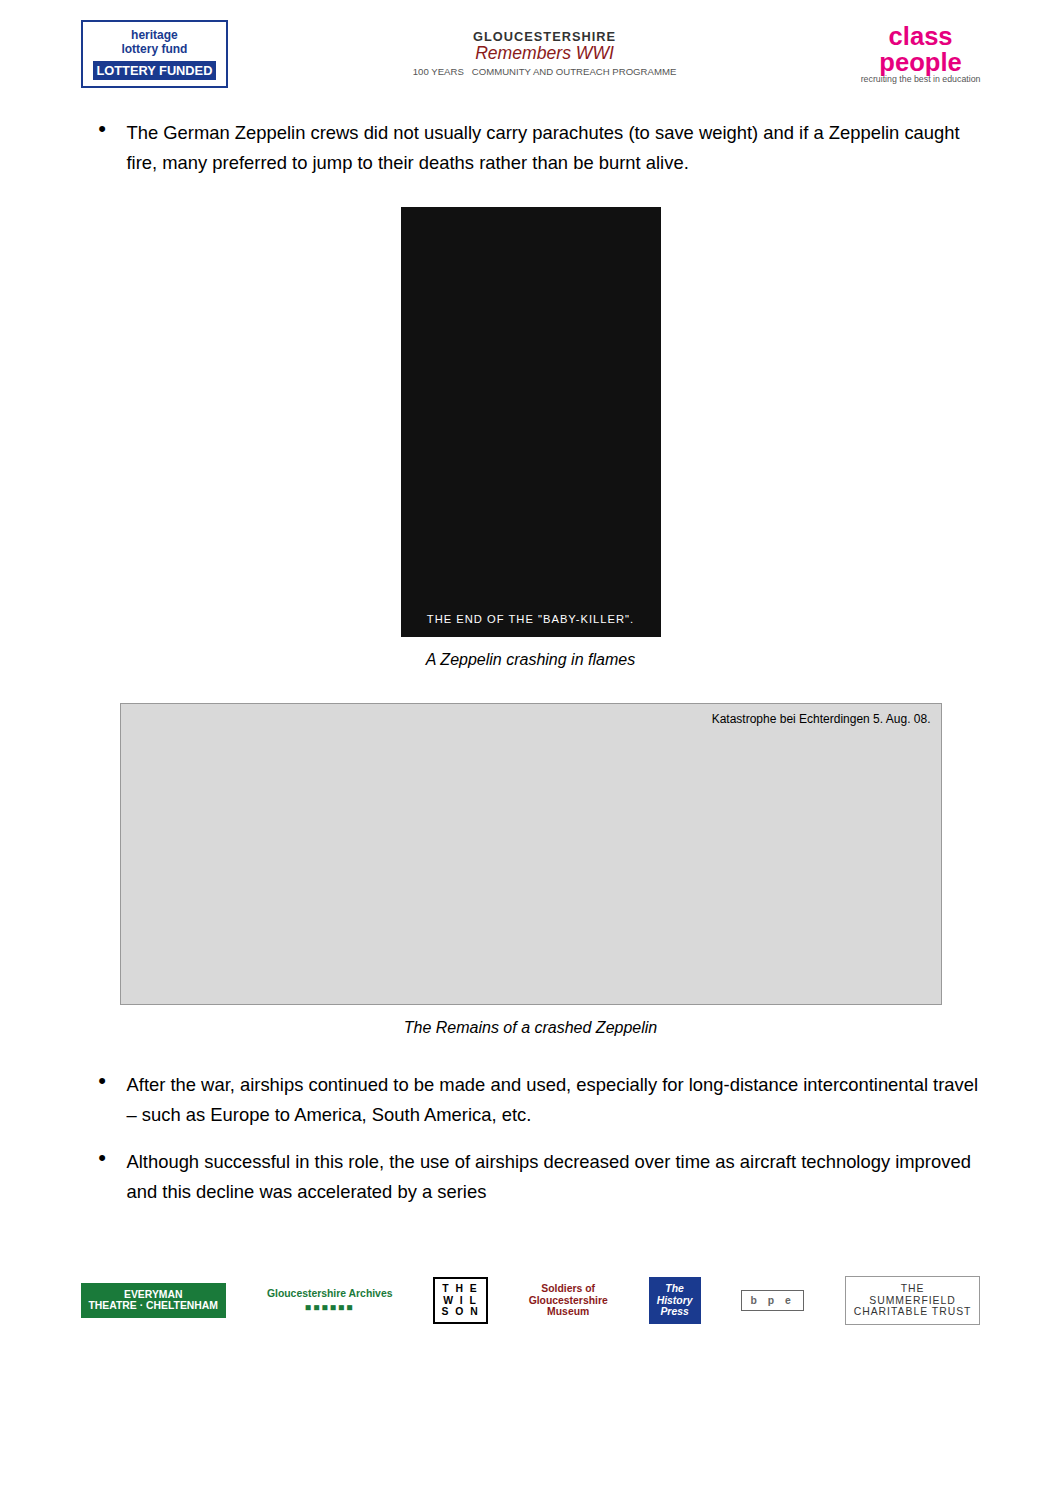heritage
lottery fund LOTTERY FUNDED
GLOUCESTERSHIRE
Remembers WWI
100 years COMMUNITY AND OUTREACH PROGRAMME
class
people recruiting the best in education
The German Zeppelin crews did not usually carry parachutes (to save weight) and if a Zeppelin caught fire, many preferred to jump to their deaths rather than be burnt alive.
THE END OF THE "BABY-KILLER".
A Zeppelin crashing in flames
Katastrophe bei Echterdingen 5. Aug. 08.
The Remains of a crashed Zeppelin
After the war, airships continued to be made and used, especially for long-distance intercontinental travel – such as Europe to America, South America, etc.
Although successful in this role, the use of airships decreased over time as aircraft technology improved and this decline was accelerated by a series
EVERYMAN
THEATRE · CHELTENHAM
Gloucestershire Archives■■■■■■
T H E
W I L
S O N
Soldiers of
Gloucestershire
Museum
The
History
Press
b p e
THE
SUMMERFIELD
CHARITABLE TRUST